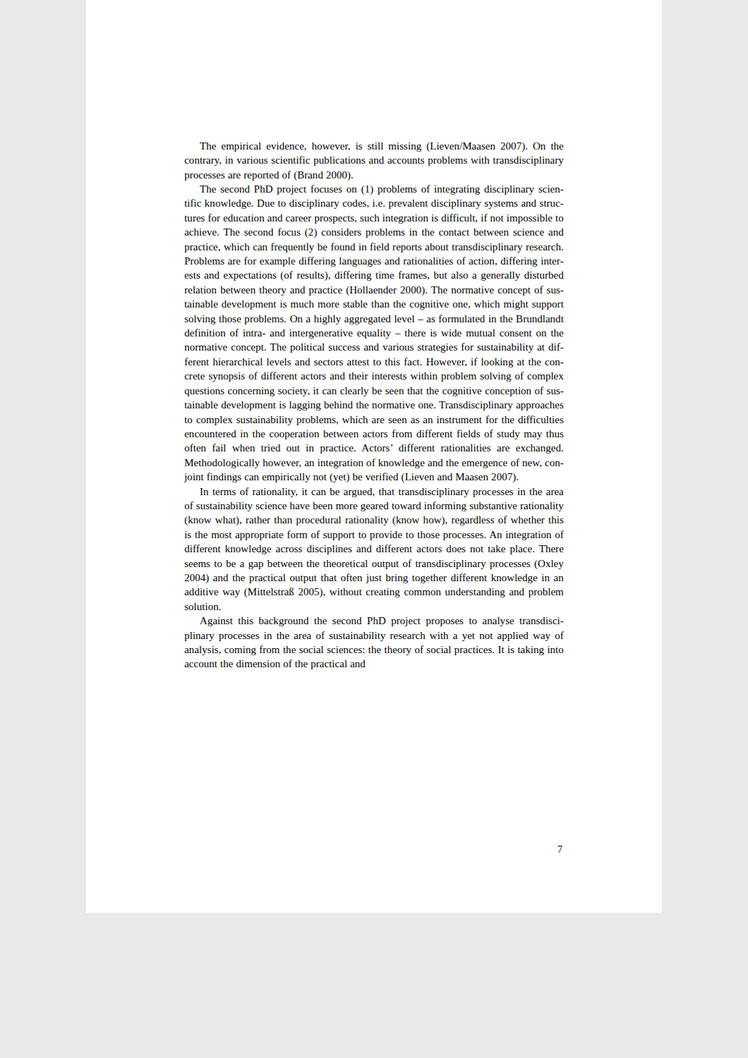The empirical evidence, however, is still missing (Lieven/Maasen 2007). On the contrary, in various scientific publications and accounts problems with transdisciplinary processes are reported of (Brand 2000).
The second PhD project focuses on (1) problems of integrating disciplinary scientific knowledge. Due to disciplinary codes, i.e. prevalent disciplinary systems and structures for education and career prospects, such integration is difficult, if not impossible to achieve. The second focus (2) considers problems in the contact between science and practice, which can frequently be found in field reports about transdisciplinary research. Problems are for example differing languages and rationalities of action, differing interests and expectations (of results), differing time frames, but also a generally disturbed relation between theory and practice (Hollaender 2000). The normative concept of sustainable development is much more stable than the cognitive one, which might support solving those problems. On a highly aggregated level – as formulated in the Brundlandt definition of intra- and intergenerative equality – there is wide mutual consent on the normative concept. The political success and various strategies for sustainability at different hierarchical levels and sectors attest to this fact. However, if looking at the concrete synopsis of different actors and their interests within problem solving of complex questions concerning society, it can clearly be seen that the cognitive conception of sustainable development is lagging behind the normative one. Transdisciplinary approaches to complex sustainability problems, which are seen as an instrument for the difficulties encountered in the cooperation between actors from different fields of study may thus often fail when tried out in practice. Actors’ different rationalities are exchanged. Methodologically however, an integration of knowledge and the emergence of new, conjoint findings can empirically not (yet) be verified (Lieven and Maasen 2007).
In terms of rationality, it can be argued, that transdisciplinary processes in the area of sustainability science have been more geared toward informing substantive rationality (know what), rather than procedural rationality (know how), regardless of whether this is the most appropriate form of support to provide to those processes. An integration of different knowledge across disciplines and different actors does not take place. There seems to be a gap between the theoretical output of transdisciplinary processes (Oxley 2004) and the practical output that often just bring together different knowledge in an additive way (Mittelstraß 2005), without creating common understanding and problem solution.
Against this background the second PhD project proposes to analyse transdisciplinary processes in the area of sustainability research with a yet not applied way of analysis, coming from the social sciences: the theory of social practices. It is taking into account the dimension of the practical and
7